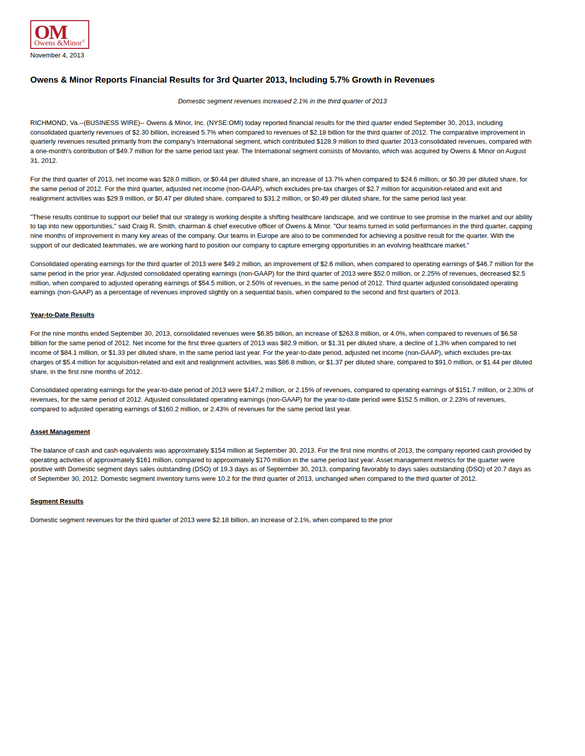OM Owens &Minor®
November 4, 2013
Owens & Minor Reports Financial Results for 3rd Quarter 2013, Including 5.7% Growth in Revenues
Domestic segment revenues increased 2.1% in the third quarter of 2013
RICHMOND, Va.--(BUSINESS WIRE)-- Owens & Minor, Inc. (NYSE:OMI) today reported financial results for the third quarter ended September 30, 2013, including consolidated quarterly revenues of $2.30 billion, increased 5.7% when compared to revenues of $2.18 billion for the third quarter of 2012. The comparative improvement in quarterly revenues resulted primarily from the company's International segment, which contributed $128.9 million to third quarter 2013 consolidated revenues, compared with a one-month's contribution of $49.7 million for the same period last year. The International segment consists of Movianto, which was acquired by Owens & Minor on August 31, 2012.
For the third quarter of 2013, net income was $28.0 million, or $0.44 per diluted share, an increase of 13.7% when compared to $24.6 million, or $0.39 per diluted share, for the same period of 2012. For the third quarter, adjusted net income (non-GAAP), which excludes pre-tax charges of $2.7 million for acquisition-related and exit and realignment activities was $29.9 million, or $0.47 per diluted share, compared to $31.2 million, or $0.49 per diluted share, for the same period last year.
"These results continue to support our belief that our strategy is working despite a shifting healthcare landscape, and we continue to see promise in the market and our ability to tap into new opportunities," said Craig R. Smith, chairman & chief executive officer of Owens & Minor. "Our teams turned in solid performances in the third quarter, capping nine months of improvement in many key areas of the company. Our teams in Europe are also to be commended for achieving a positive result for the quarter. With the support of our dedicated teammates, we are working hard to position our company to capture emerging opportunities in an evolving healthcare market."
Consolidated operating earnings for the third quarter of 2013 were $49.2 million, an improvement of $2.6 million, when compared to operating earnings of $46.7 million for the same period in the prior year. Adjusted consolidated operating earnings (non-GAAP) for the third quarter of 2013 were $52.0 million, or 2.25% of revenues, decreased $2.5 million, when compared to adjusted operating earnings of $54.5 million, or 2.50% of revenues, in the same period of 2012. Third quarter adjusted consolidated operating earnings (non-GAAP) as a percentage of revenues improved slightly on a sequential basis, when compared to the second and first quarters of 2013.
Year-to-Date Results
For the nine months ended September 30, 2013, consolidated revenues were $6.85 billion, an increase of $263.8 million, or 4.0%, when compared to revenues of $6.58 billion for the same period of 2012. Net income for the first three quarters of 2013 was $82.9 million, or $1.31 per diluted share, a decline of 1.3% when compared to net income of $84.1 million, or $1.33 per diluted share, in the same period last year. For the year-to-date period, adjusted net income (non-GAAP), which excludes pre-tax charges of $5.4 million for acquisition-related and exit and realignment activities, was $86.8 million, or $1.37 per diluted share, compared to $91.0 million, or $1.44 per diluted share, in the first nine months of 2012.
Consolidated operating earnings for the year-to-date period of 2013 were $147.2 million, or 2.15% of revenues, compared to operating earnings of $151.7 million, or 2.30% of revenues, for the same period of 2012. Adjusted consolidated operating earnings (non-GAAP) for the year-to-date period were $152.5 million, or 2.23% of revenues, compared to adjusted operating earnings of $160.2 million, or 2.43% of revenues for the same period last year.
Asset Management
The balance of cash and cash equivalents was approximately $154 million at September 30, 2013. For the first nine months of 2013, the company reported cash provided by operating activities of approximately $161 million, compared to approximately $170 million in the same period last year. Asset management metrics for the quarter were positive with Domestic segment days sales outstanding (DSO) of 19.3 days as of September 30, 2013, comparing favorably to days sales outstanding (DSO) of 20.7 days as of September 30, 2012. Domestic segment inventory turns were 10.2 for the third quarter of 2013, unchanged when compared to the third quarter of 2012.
Segment Results
Domestic segment revenues for the third quarter of 2013 were $2.18 billion, an increase of 2.1%, when compared to the prior